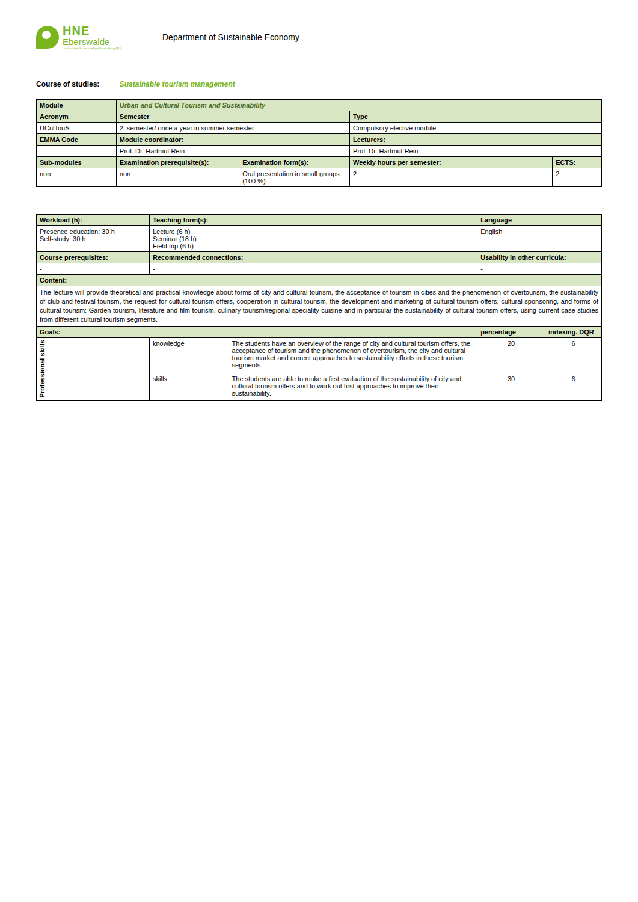HNE
Eberswalde
Hochschule für nachhaltige Entwicklung (FH)
Department of Sustainable Economy
Course of studies: Sustainable tourism management
| Module | Urban and Cultural Tourism and Sustainability |
| Acronym | Semester | Type |
| UCulTouS | 2. semester/ once a year in summer semester | Compulsory elective module |
| EMMA Code | Module coordinator: | Lecturers: |
| | Prof. Dr. Hartmut Rein | Prof. Dr. Hartmut Rein |
| Sub-modules | Examination prerequisite(s): | Examination form(s): | Weekly hours per semester: | ECTS: |
| non | non | Oral presentation in small groups (100 %) | 2 | 2 |
| Workload (h): | Teaching form(s): | Language |
| Presence education: 30 h Self-study: 30 h | Lecture (6 h) Seminar (18 h) Field trip (6 h) | English |
| Course prerequisites: | Recommended connections: | Usability in other curricula: |
| - | - | - |
| Content: |
| The lecture will provide theoretical and practical knowledge about forms of city and cultural tourism, the acceptance of tourism in cities and the phenomenon of overtourism, the sustainability of club and festival tourism, the request for cultural tourism offers, cooperation in cultural tourism, the development and marketing of cultural tourism offers, cultural sponsoring, and forms of cultural tourism: Garden tourism, literature and film tourism, culinary tourism/regional speciality cuisine and in particular the sustainability of cultural tourism offers, using current case studies from different cultural tourism segments. |
| Goals: | percentage | indexing. DQR |
| Professional skills | knowledge | The students have an overview of the range of city and cultural tourism offers, the acceptance of tourism and the phenomenon of overtourism, the city and cultural tourism market and current approaches to sustainability efforts in these tourism segments. | 20 | 6 |
| skills | The students are able to make a first evaluation of the sustainability of city and cultural tourism offers and to work out first approaches to improve their sustainability. | 30 | 6 |